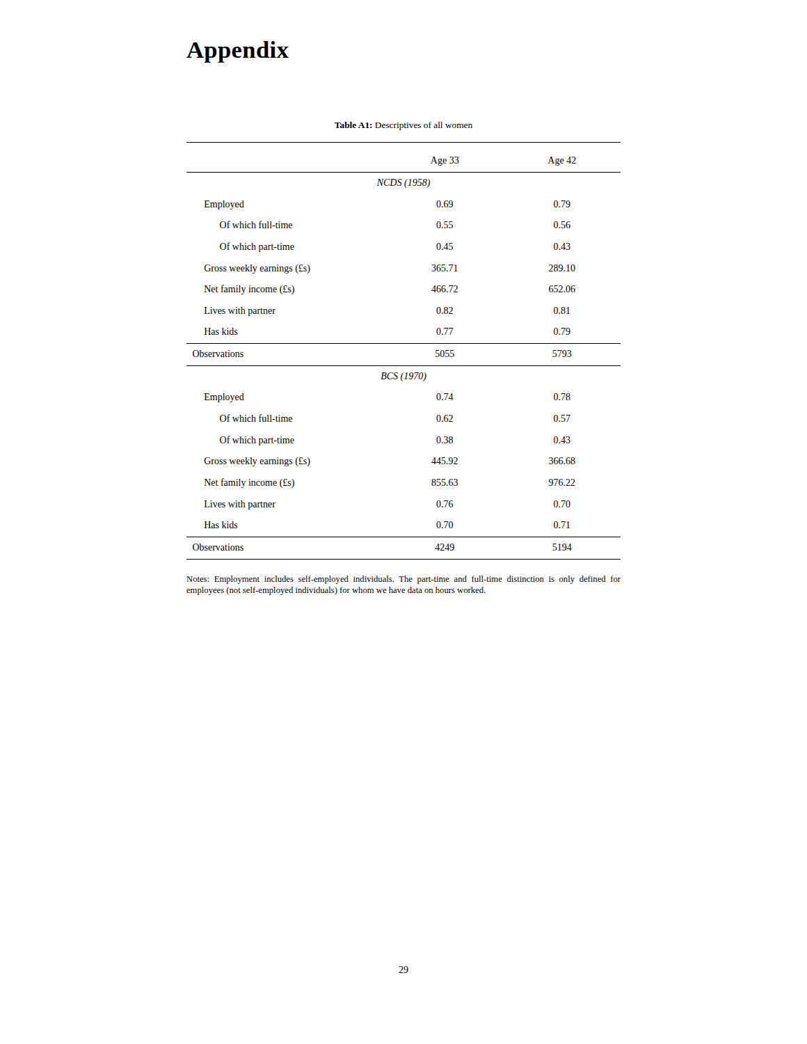Appendix
Table A1: Descriptives of all women
| | Age 33 | Age 42 |
| --- | --- | --- |
| NCDS (1958) |
| Employed | 0.69 | 0.79 |
| Of which full-time | 0.55 | 0.56 |
| Of which part-time | 0.45 | 0.43 |
| Gross weekly earnings (£s) | 365.71 | 289.10 |
| Net family income (£s) | 466.72 | 652.06 |
| Lives with partner | 0.82 | 0.81 |
| Has kids | 0.77 | 0.79 |
| Observations | 5055 | 5793 |
| BCS (1970) |
| Employed | 0.74 | 0.78 |
| Of which full-time | 0.62 | 0.57 |
| Of which part-time | 0.38 | 0.43 |
| Gross weekly earnings (£s) | 445.92 | 366.68 |
| Net family income (£s) | 855.63 | 976.22 |
| Lives with partner | 0.76 | 0.70 |
| Has kids | 0.70 | 0.71 |
| Observations | 4249 | 5194 |
Notes: Employment includes self-employed individuals. The part-time and full-time distinction is only defined for employees (not self-employed individuals) for whom we have data on hours worked.
29